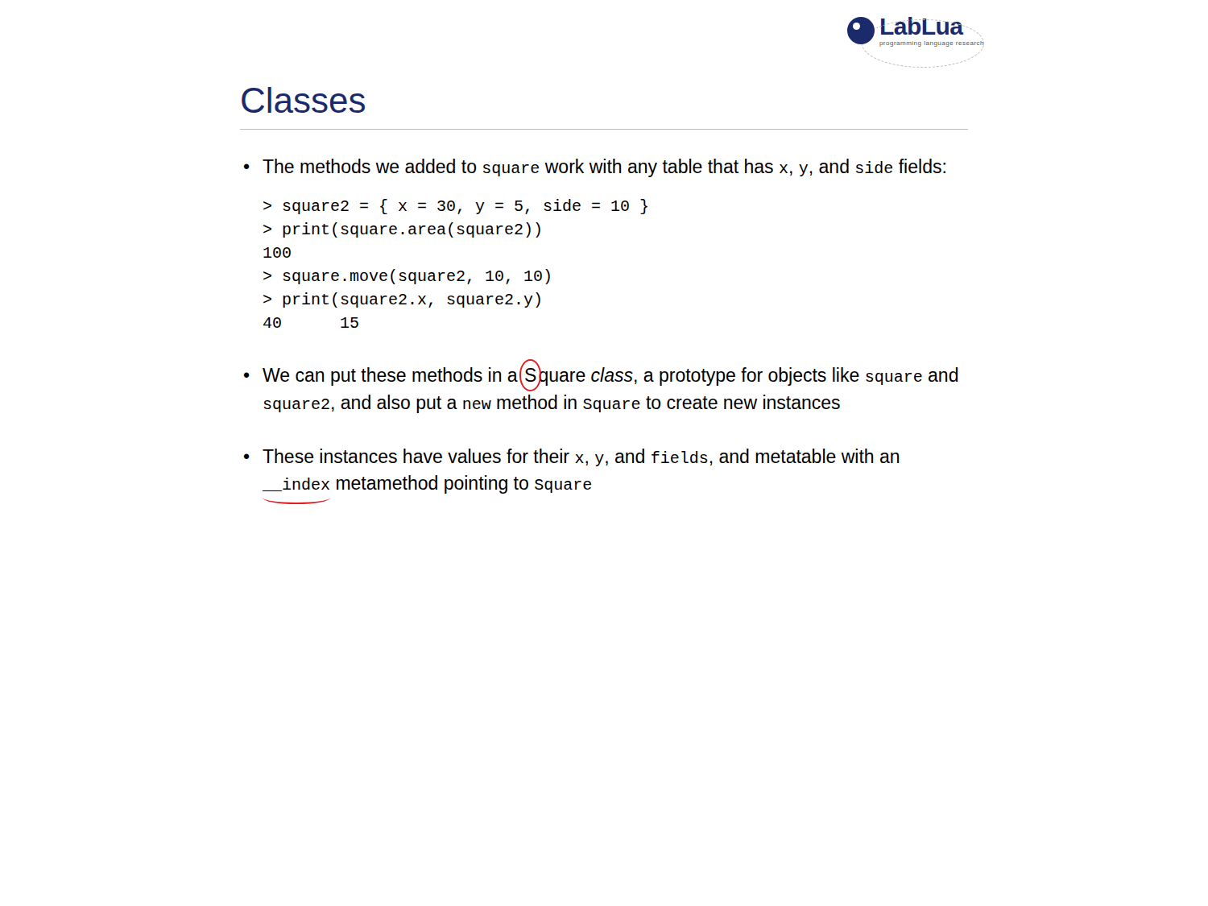LabLua
programming language research
Classes
The methods we added to square work with any table that has x, y, and side fields:
> square2 = { x = 30, y = 5, side = 10 }
> print(square.area(square2))
100
> square.move(square2, 10, 10)
> print(square2.x, square2.y)
40      15
We can put these methods in a Square class, a prototype for objects like square and square2, and also put a new method in Square to create new instances
These instances have values for their x, y, and fields, and metatable with an __index metamethod pointing to Square